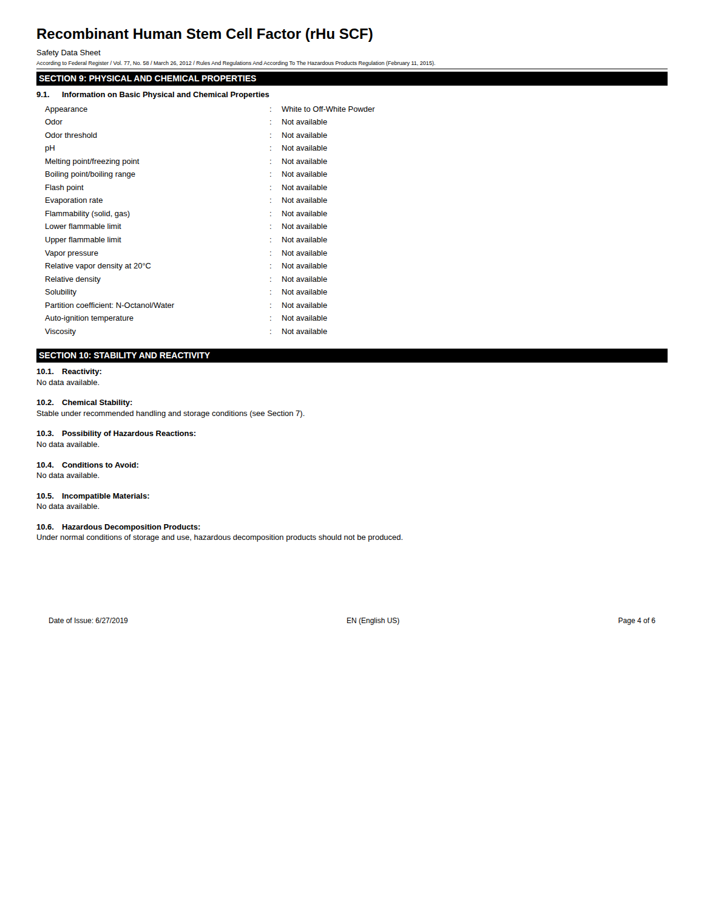Recombinant Human Stem Cell Factor (rHu SCF)
Safety Data Sheet
According to Federal Register / Vol. 77, No. 58 / March 26, 2012 / Rules And Regulations And According To The Hazardous Products Regulation (February 11, 2015).
SECTION 9: PHYSICAL AND CHEMICAL PROPERTIES
9.1. Information on Basic Physical and Chemical Properties
| Appearance | : | White to Off-White Powder |
| Odor | : | Not available |
| Odor threshold | : | Not available |
| pH | : | Not available |
| Melting point/freezing point | : | Not available |
| Boiling point/boiling range | : | Not available |
| Flash point | : | Not available |
| Evaporation rate | : | Not available |
| Flammability (solid, gas) | : | Not available |
| Lower flammable limit | : | Not available |
| Upper flammable limit | : | Not available |
| Vapor pressure | : | Not available |
| Relative vapor density at 20°C | : | Not available |
| Relative density | : | Not available |
| Solubility | : | Not available |
| Partition coefficient: N-Octanol/Water | : | Not available |
| Auto-ignition temperature | : | Not available |
| Viscosity | : | Not available |
SECTION 10: STABILITY AND REACTIVITY
10.1. Reactivity:
No data available.
10.2. Chemical Stability:
Stable under recommended handling and storage conditions (see Section 7).
10.3. Possibility of Hazardous Reactions:
No data available.
10.4. Conditions to Avoid:
No data available.
10.5. Incompatible Materials:
No data available.
10.6. Hazardous Decomposition Products:
Under normal conditions of storage and use, hazardous decomposition products should not be produced.
Date of Issue: 6/27/2019 EN (English US) Page 4 of 6